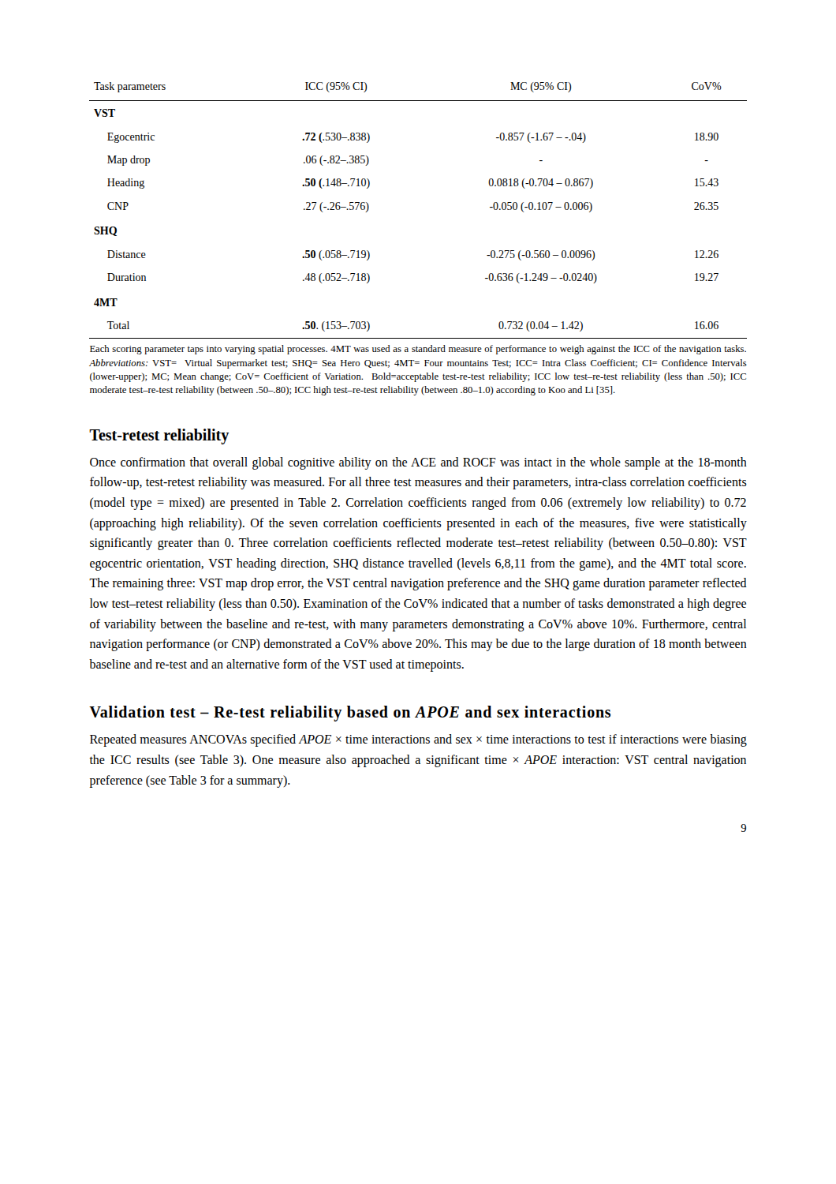| Task parameters | ICC (95% CI) | MC (95% CI) | CoV% |
| --- | --- | --- | --- |
| VST |
| Egocentric | .72 ( .530–.838) | -0.857 (-1.67 – -.04) | 18.90 |
| Map drop | .06 (-.82–.385) | - | - |
| Heading | .50 ( .148–.710) | 0.0818 (-0.704 – 0.867) | 15.43 |
| CNP | .27 (-.26–.576) | -0.050 (-0.107 – 0.006) | 26.35 |
| SHQ |
| Distance | .50 (.058–.719) | -0.275 (-0.560 – 0.0096) | 12.26 |
| Duration | .48 (.052–.718) | -0.636 (-1.249 – -0.0240) | 19.27 |
| 4MT |
| Total | .50 . (153–.703) | 0.732 (0.04 – 1.42) | 16.06 |
Each scoring parameter taps into varying spatial processes. 4MT was used as a standard measure of performance to weigh against the ICC of the navigation tasks. Abbreviations: VST= Virtual Supermarket test; SHQ= Sea Hero Quest; 4MT= Four mountains Test; ICC= Intra Class Coefficient; CI= Confidence Intervals (lower-upper); MC; Mean change; CoV= Coefficient of Variation. Bold=acceptable test-re-test reliability; ICC low test–re-test reliability (less than .50); ICC moderate test–re-test reliability (between .50–.80); ICC high test–re-test reliability (between .80–1.0) according to Koo and Li [35].
Test-retest reliability
Once confirmation that overall global cognitive ability on the ACE and ROCF was intact in the whole sample at the 18-month follow-up, test-retest reliability was measured. For all three test measures and their parameters, intra-class correlation coefficients (model type = mixed) are presented in Table 2. Correlation coefficients ranged from 0.06 (extremely low reliability) to 0.72 (approaching high reliability). Of the seven correlation coefficients presented in each of the measures, five were statistically significantly greater than 0. Three correlation coefficients reflected moderate test–retest reliability (between 0.50–0.80): VST egocentric orientation, VST heading direction, SHQ distance travelled (levels 6,8,11 from the game), and the 4MT total score. The remaining three: VST map drop error, the VST central navigation preference and the SHQ game duration parameter reflected low test–retest reliability (less than 0.50). Examination of the CoV% indicated that a number of tasks demonstrated a high degree of variability between the baseline and re-test, with many parameters demonstrating a CoV% above 10%. Furthermore, central navigation performance (or CNP) demonstrated a CoV% above 20%. This may be due to the large duration of 18 month between baseline and re-test and an alternative form of the VST used at timepoints.
Validation test – Re-test reliability based on APOE and sex interactions
Repeated measures ANCOVAs specified APOE × time interactions and sex × time interactions to test if interactions were biasing the ICC results (see Table 3). One measure also approached a significant time × APOE interaction: VST central navigation preference (see Table 3 for a summary).
9